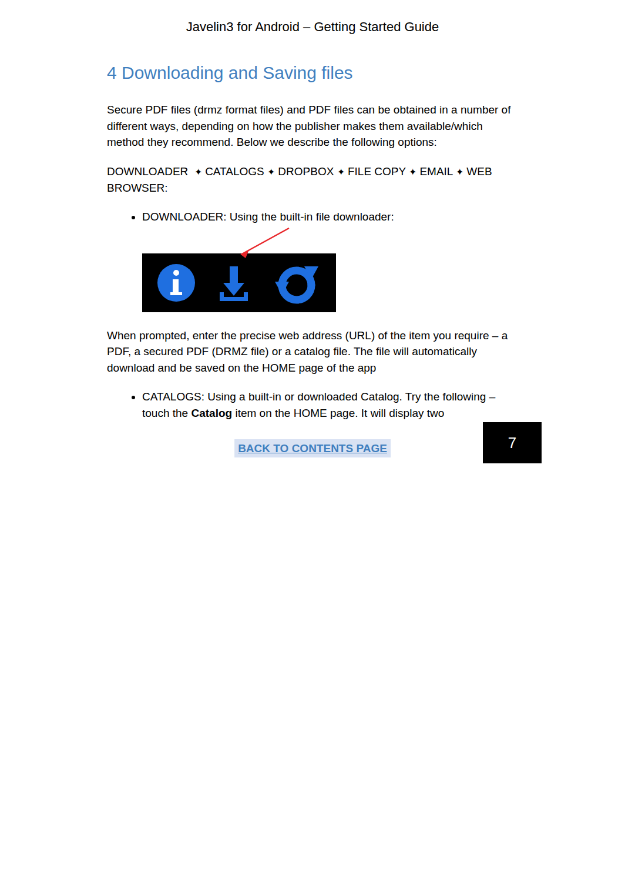Javelin3 for Android – Getting Started Guide
4 Downloading and Saving files
Secure PDF files (drmz format files) and PDF files can be obtained in a number of different ways, depending on how the publisher makes them available/which method they recommend. Below we describe the following options:
DOWNLOADER ✦ CATALOGS ✦ DROPBOX ✦ FILE COPY ✦ EMAIL ✦ WEB BROWSER:
DOWNLOADER: Using the built-in file downloader:
When prompted, enter the precise web address (URL) of the item you require – a PDF, a secured PDF (DRMZ file) or a catalog file. The file will automatically download and be saved on the HOME page of the app
CATALOGS: Using a built-in or downloaded Catalog. Try the following – touch the Catalog item on the HOME page. It will display two
BACK TO CONTENTS PAGE
7